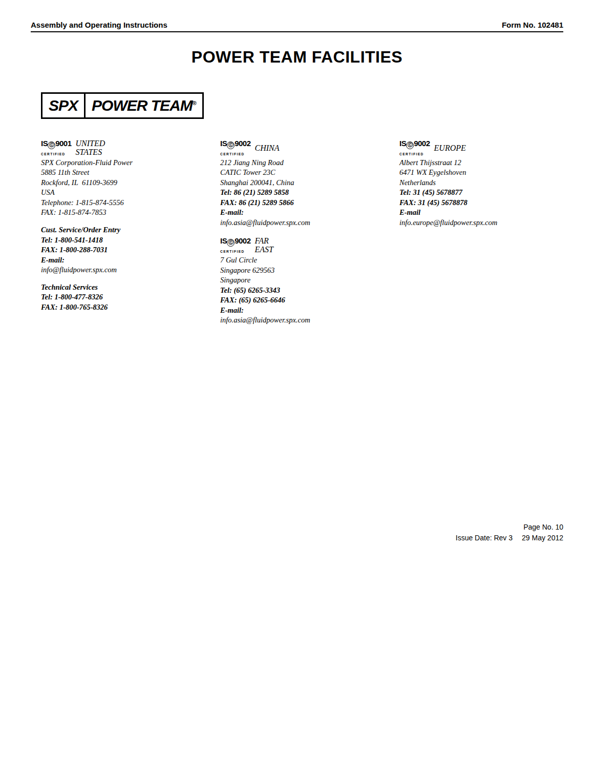Assembly and Operating Instructions Form No. 102481
POWER TEAM FACILITIES
SPX
POWER TEAM®
ISⒸ9001
CERTIFIED UNITED
STATES
SPX Corporation-Fluid Power
5885 11th Street
Rockford, IL 61109-3699
USA
Telephone: 1-815-874-5556
FAX: 1-815-874-7853
Cust. Service/Order Entry
Tel: 1-800-541-1418
FAX: 1-800-288-7031
E-mail:
info@fluidpower.spx.com
Technical Services
Tel: 1-800-477-8326
FAX: 1-800-765-8326
ISⒸ9002
CERTIFIED CHINA
212 Jiang Ning Road
CATIC Tower 23C
Shanghai 200041, China
Tel: 86 (21) 5289 5858
FAX: 86 (21) 5289 5866
E-mail:
info.asia@fluidpower.spx.com
ISⒸ9002
CERTIFIED FAR
EAST
7 Gul Circle
Singapore 629563
Singapore
Tel: (65) 6265-3343
FAX: (65) 6265-6646
E-mail:
info.asia@fluidpower.spx.com
ISⒸ9002
CERTIFIED EUROPE
Albert Thijsstraat 12
6471 WX Eygelshoven
Netherlands
Tel: 31 (45) 5678877
FAX: 31 (45) 5678878
E-mail
info.europe@fluidpower.spx.com
Page No. 10
Issue Date: Rev 3 29 May 2012